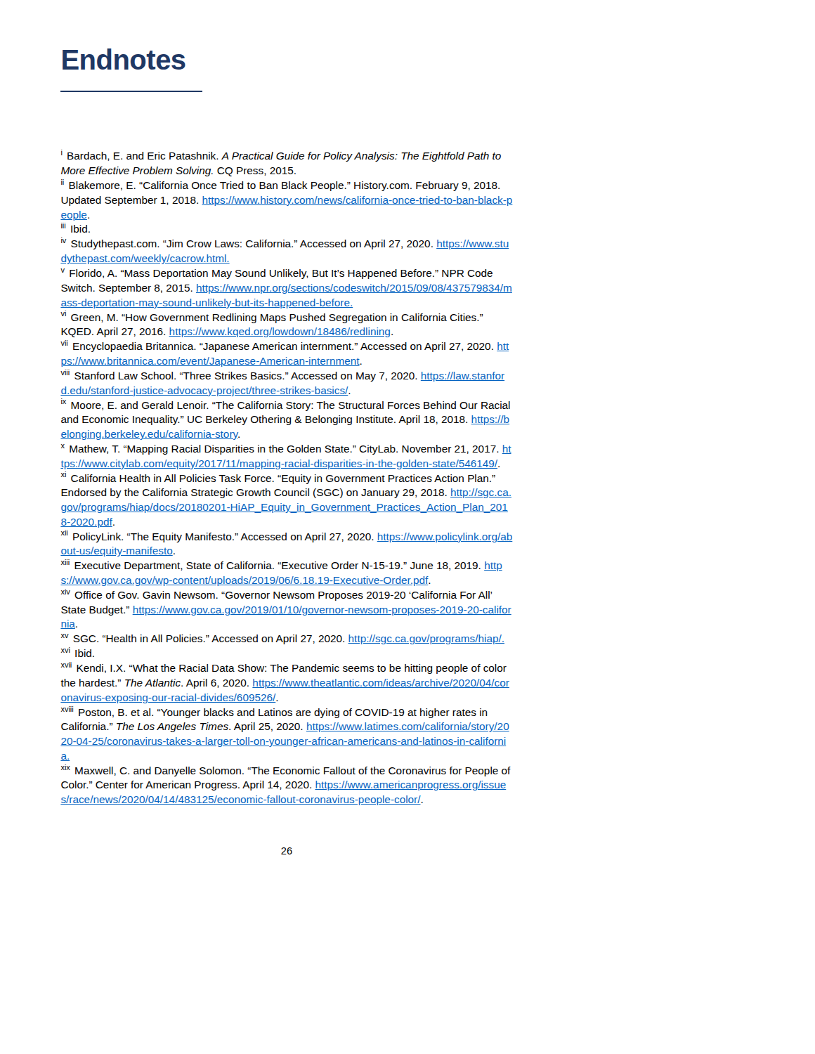Endnotes
i Bardach, E. and Eric Patashnik. A Practical Guide for Policy Analysis: The Eightfold Path to More Effective Problem Solving. CQ Press, 2015.
ii Blakemore, E. “California Once Tried to Ban Black People.” History.com. February 9, 2018. Updated September 1, 2018. https://www.history.com/news/california-once-tried-to-ban-black-people.
iii Ibid.
iv Studythepast.com. “Jim Crow Laws: California.” Accessed on April 27, 2020. https://www.studythepast.com/weekly/cacrow.html.
v Florido, A. “Mass Deportation May Sound Unlikely, But It’s Happened Before.” NPR Code Switch. September 8, 2015. https://www.npr.org/sections/codeswitch/2015/09/08/437579834/mass-deportation-may-sound-unlikely-but-its-happened-before.
vi Green, M. “How Government Redlining Maps Pushed Segregation in California Cities.” KQED. April 27, 2016. https://www.kqed.org/lowdown/18486/redlining.
vii Encyclopaedia Britannica. “Japanese American internment.” Accessed on April 27, 2020. https://www.britannica.com/event/Japanese-American-internment.
viii Stanford Law School. “Three Strikes Basics.” Accessed on May 7, 2020. https://law.stanford.edu/stanford-justice-advocacy-project/three-strikes-basics/.
ix Moore, E. and Gerald Lenoir. “The California Story: The Structural Forces Behind Our Racial and Economic Inequality.” UC Berkeley Othering & Belonging Institute. April 18, 2018. https://belonging.berkeley.edu/california-story.
x Mathew, T. “Mapping Racial Disparities in the Golden State.” CityLab. November 21, 2017. https://www.citylab.com/equity/2017/11/mapping-racial-disparities-in-the-golden-state/546149/.
xi California Health in All Policies Task Force. “Equity in Government Practices Action Plan.” Endorsed by the California Strategic Growth Council (SGC) on January 29, 2018. http://sgc.ca.gov/programs/hiap/docs/20180201-HiAP_Equity_in_Government_Practices_Action_Plan_2018-2020.pdf.
xii PolicyLink. “The Equity Manifesto.” Accessed on April 27, 2020. https://www.policylink.org/about-us/equity-manifesto.
xiii Executive Department, State of California. “Executive Order N-15-19.” June 18, 2019. https://www.gov.ca.gov/wp-content/uploads/2019/06/6.18.19-Executive-Order.pdf.
xiv Office of Gov. Gavin Newsom. “Governor Newsom Proposes 2019-20 ‘California For All’ State Budget.” https://www.gov.ca.gov/2019/01/10/governor-newsom-proposes-2019-20-california.
xv SGC. “Health in All Policies.” Accessed on April 27, 2020. http://sgc.ca.gov/programs/hiap/.
xvi Ibid.
xvii Kendi, I.X. “What the Racial Data Show: The Pandemic seems to be hitting people of color the hardest.” The Atlantic. April 6, 2020. https://www.theatlantic.com/ideas/archive/2020/04/coronavirus-exposing-our-racial-divides/609526/.
xviii Poston, B. et al. “Younger blacks and Latinos are dying of COVID-19 at higher rates in California.” The Los Angeles Times. April 25, 2020. https://www.latimes.com/california/story/2020-04-25/coronavirus-takes-a-larger-toll-on-younger-african-americans-and-latinos-in-california.
xix Maxwell, C. and Danyelle Solomon. “The Economic Fallout of the Coronavirus for People of Color.” Center for American Progress. April 14, 2020. https://www.americanprogress.org/issues/race/news/2020/04/14/483125/economic-fallout-coronavirus-people-color/.
26